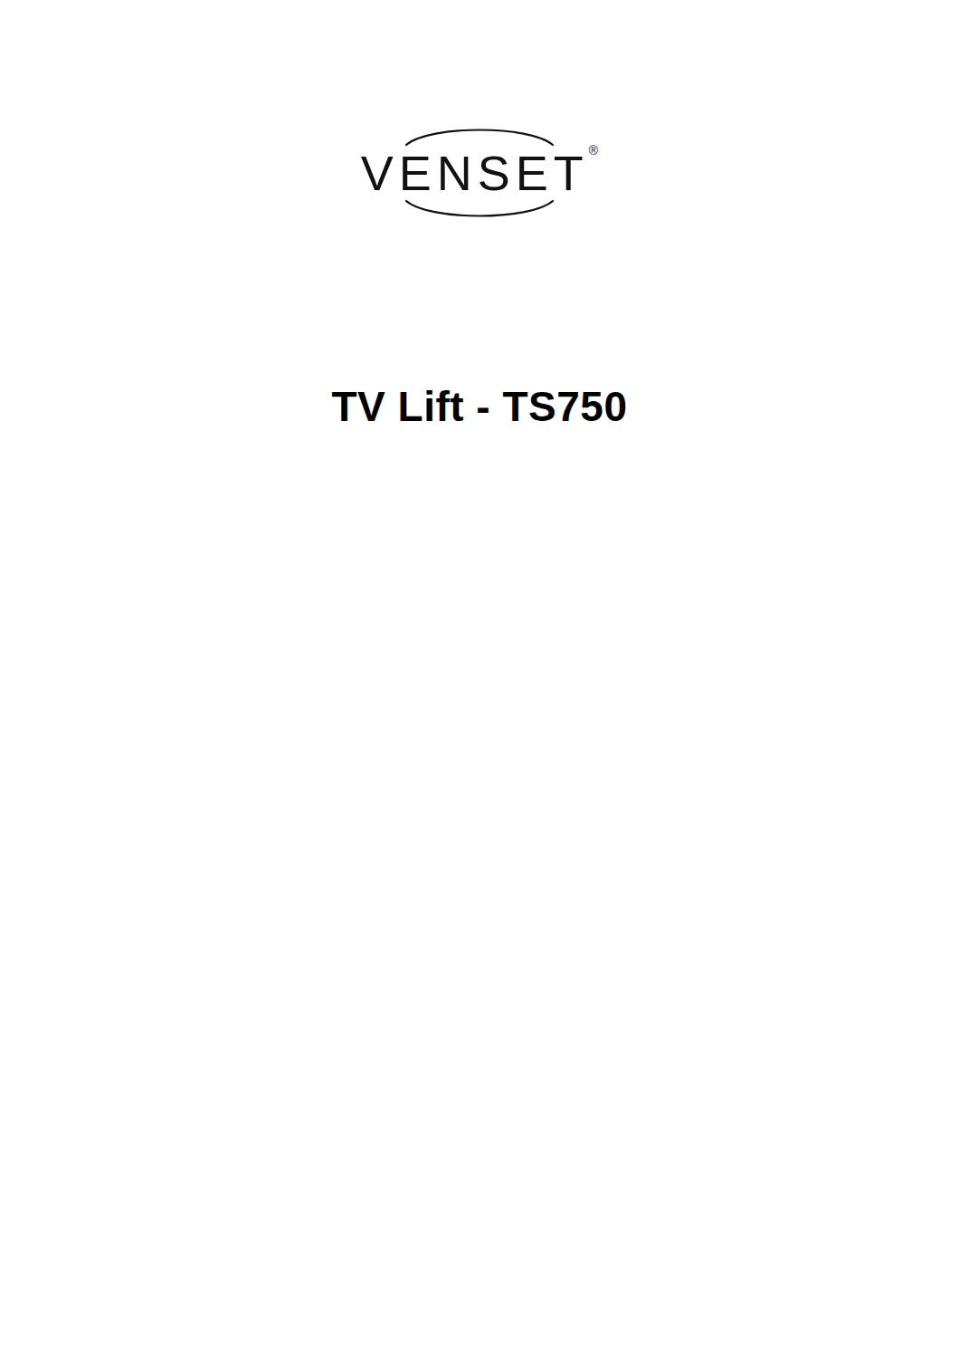VENSET®
TV Lift - TS750